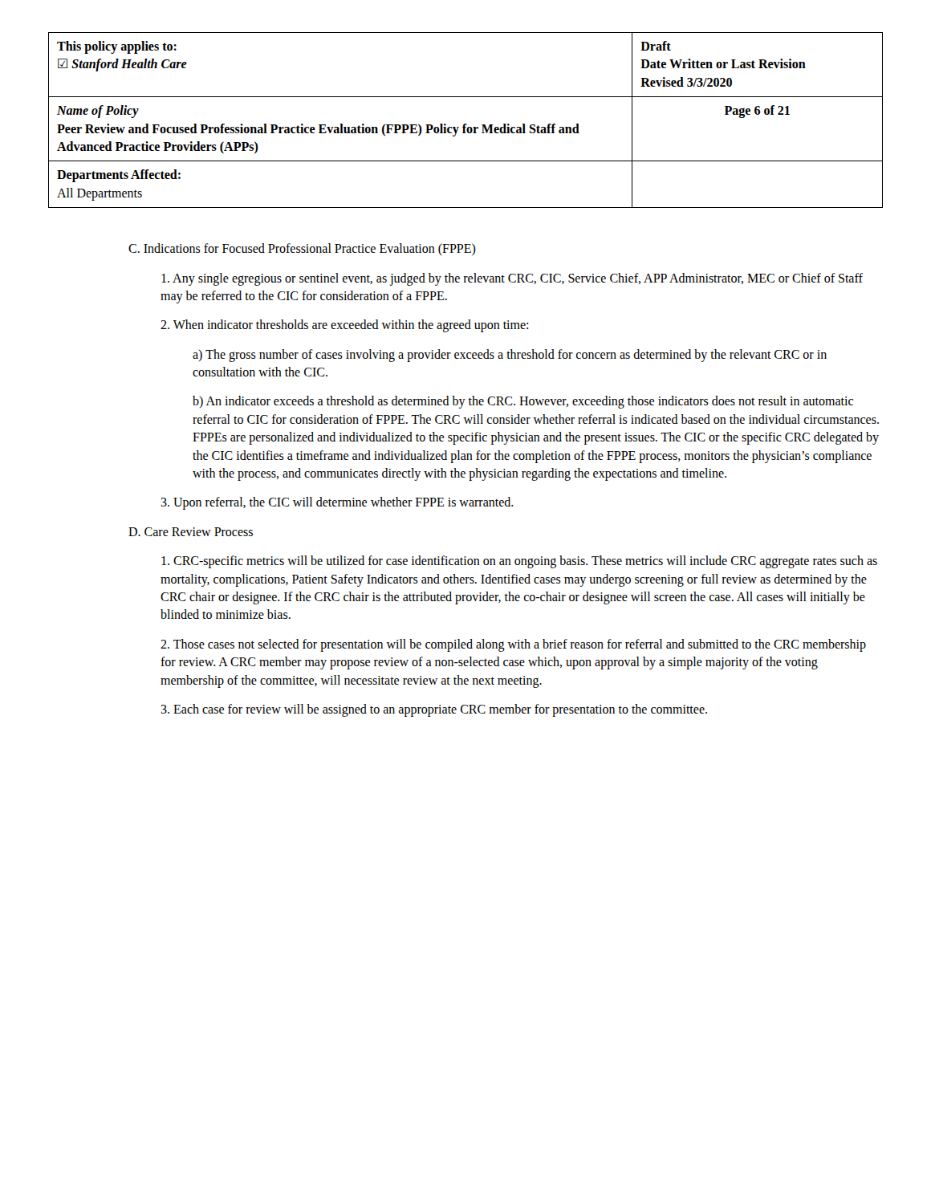| This policy applies to: ☑ Stanford Health Care | Draft Date Written or Last Revision Revised 3/3/2020 |
| Name of Policy Peer Review and Focused Professional Practice Evaluation (FPPE) Policy for Medical Staff and Advanced Practice Providers (APPs) | Page 6 of 21 |
| Departments Affected: All Departments | |
C. Indications for Focused Professional Practice Evaluation (FPPE)
1. Any single egregious or sentinel event, as judged by the relevant CRC, CIC, Service Chief, APP Administrator, MEC or Chief of Staff may be referred to the CIC for consideration of a FPPE.
2. When indicator thresholds are exceeded within the agreed upon time:
a) The gross number of cases involving a provider exceeds a threshold for concern as determined by the relevant CRC or in consultation with the CIC.
b) An indicator exceeds a threshold as determined by the CRC. However, exceeding those indicators does not result in automatic referral to CIC for consideration of FPPE. The CRC will consider whether referral is indicated based on the individual circumstances. FPPEs are personalized and individualized to the specific physician and the present issues. The CIC or the specific CRC delegated by the CIC identifies a timeframe and individualized plan for the completion of the FPPE process, monitors the physician’s compliance with the process, and communicates directly with the physician regarding the expectations and timeline.
3. Upon referral, the CIC will determine whether FPPE is warranted.
D. Care Review Process
1. CRC-specific metrics will be utilized for case identification on an ongoing basis. These metrics will include CRC aggregate rates such as mortality, complications, Patient Safety Indicators and others. Identified cases may undergo screening or full review as determined by the CRC chair or designee. If the CRC chair is the attributed provider, the co-chair or designee will screen the case. All cases will initially be blinded to minimize bias.
2. Those cases not selected for presentation will be compiled along with a brief reason for referral and submitted to the CRC membership for review. A CRC member may propose review of a non-selected case which, upon approval by a simple majority of the voting membership of the committee, will necessitate review at the next meeting.
3. Each case for review will be assigned to an appropriate CRC member for presentation to the committee.